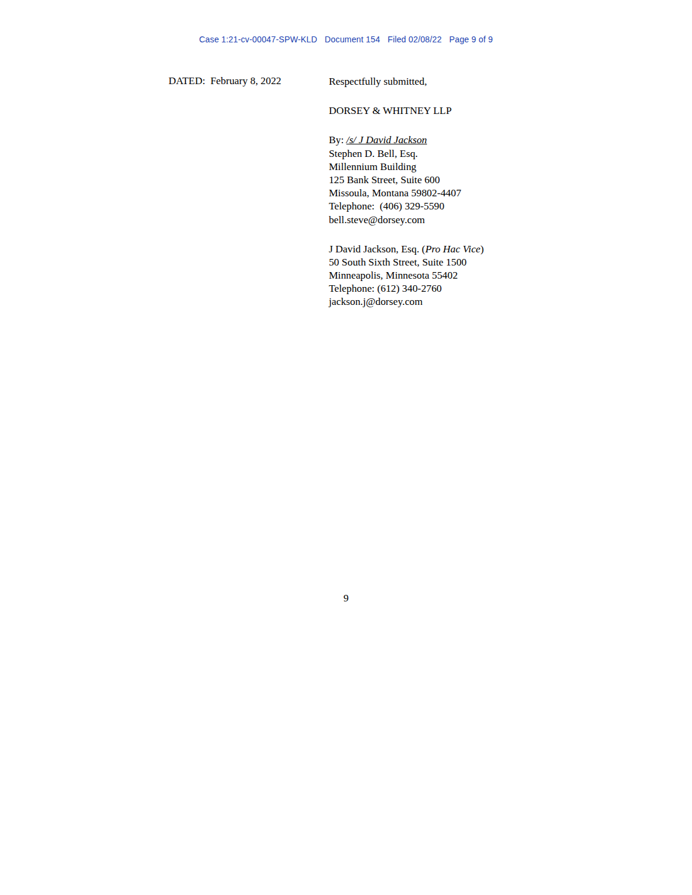Case 1:21-cv-00047-SPW-KLD Document 154 Filed 02/08/22 Page 9 of 9
DATED: February 8, 2022
Respectfully submitted,
DORSEY & WHITNEY LLP
By: /s/ J David Jackson
Stephen D. Bell, Esq.
Millennium Building
125 Bank Street, Suite 600
Missoula, Montana 59802-4407
Telephone: (406) 329-5590
bell.steve@dorsey.com
J David Jackson, Esq. (Pro Hac Vice)
50 South Sixth Street, Suite 1500
Minneapolis, Minnesota 55402
Telephone: (612) 340-2760
jackson.j@dorsey.com
9